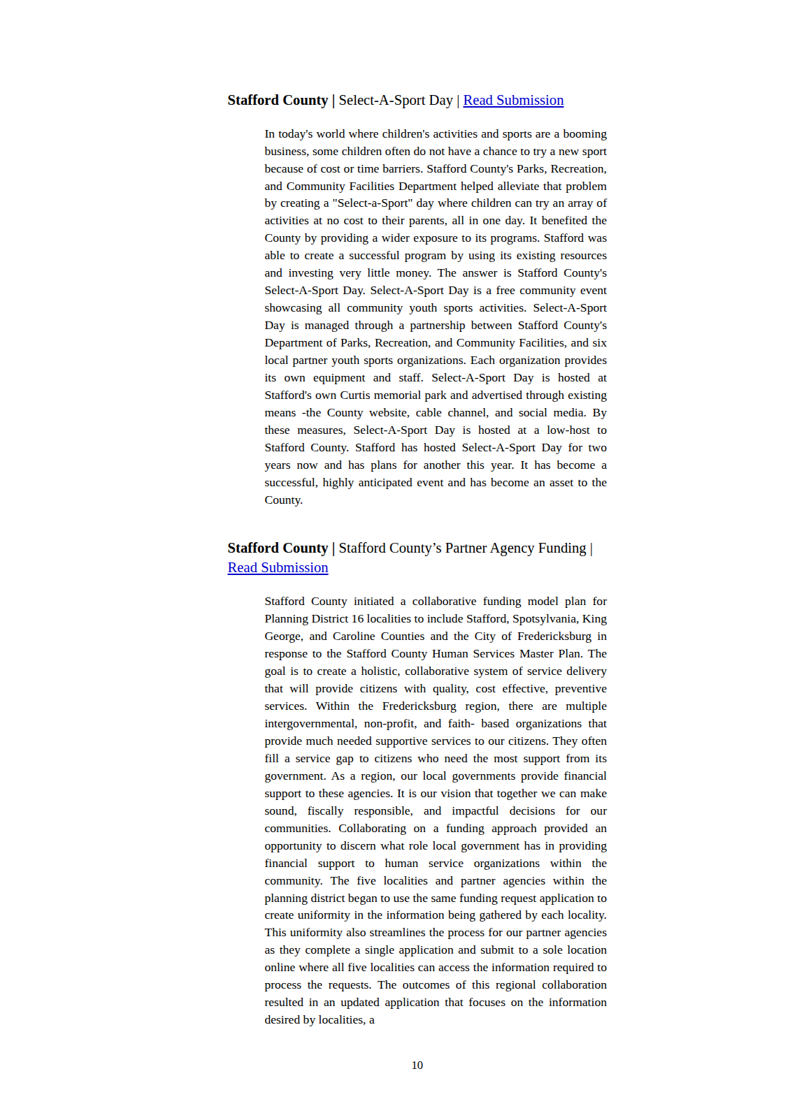Stafford County | Select-A-Sport Day | Read Submission
In today's world where children's activities and sports are a booming business, some children often do not have a chance to try a new sport because of cost or time barriers. Stafford County's Parks, Recreation, and Community Facilities Department helped alleviate that problem by creating a "Select-a-Sport" day where children can try an array of activities at no cost to their parents, all in one day. It benefited the County by providing a wider exposure to its programs. Stafford was able to create a successful program by using its existing resources and investing very little money. The answer is Stafford County's Select-A-Sport Day. Select-A-Sport Day is a free community event showcasing all community youth sports activities. Select-A-Sport Day is managed through a partnership between Stafford County's Department of Parks, Recreation, and Community Facilities, and six local partner youth sports organizations. Each organization provides its own equipment and staff. Select-A-Sport Day is hosted at Stafford's own Curtis memorial park and advertised through existing means -the County website, cable channel, and social media. By these measures, Select-A-Sport Day is hosted at a low-host to Stafford County. Stafford has hosted Select-A-Sport Day for two years now and has plans for another this year. It has become a successful, highly anticipated event and has become an asset to the County.
Stafford County | Stafford County’s Partner Agency Funding | Read Submission
Stafford County initiated a collaborative funding model plan for Planning District 16 localities to include Stafford, Spotsylvania, King George, and Caroline Counties and the City of Fredericksburg in response to the Stafford County Human Services Master Plan. The goal is to create a holistic, collaborative system of service delivery that will provide citizens with quality, cost effective, preventive services. Within the Fredericksburg region, there are multiple intergovernmental, non-profit, and faith- based organizations that provide much needed supportive services to our citizens. They often fill a service gap to citizens who need the most support from its government. As a region, our local governments provide financial support to these agencies. It is our vision that together we can make sound, fiscally responsible, and impactful decisions for our communities. Collaborating on a funding approach provided an opportunity to discern what role local government has in providing financial support to human service organizations within the community. The five localities and partner agencies within the planning district began to use the same funding request application to create uniformity in the information being gathered by each locality. This uniformity also streamlines the process for our partner agencies as they complete a single application and submit to a sole location online where all five localities can access the information required to process the requests. The outcomes of this regional collaboration resulted in an updated application that focuses on the information desired by localities, a
10